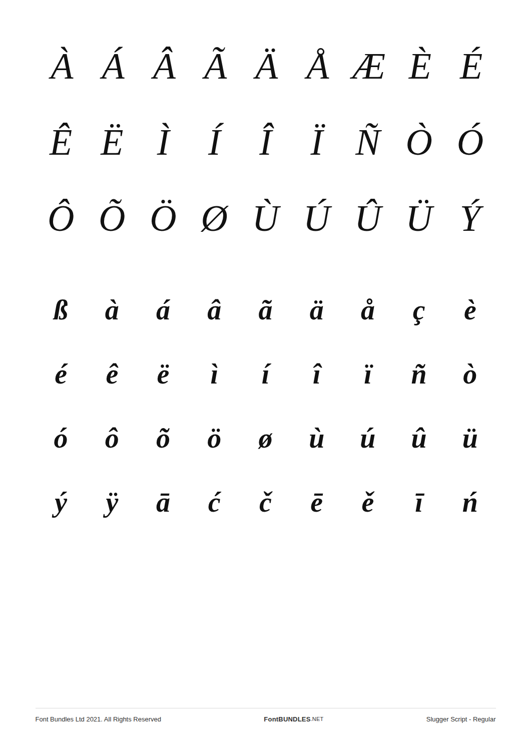À
Á
Â
Ã
Ä
Å
Æ
È
É
Ê
Ë
Ì
Í
Î
Ï
Ñ
Ò
Ó
Ô
Õ
Ö
Ø
Ù
Ú
Û
Ü
Ý
ß
à
á
â
ã
ä
å
ç
è
é
ê
ë
ì
í
î
ï
ñ
ò
ó
ô
õ
ö
ø
ù
ú
û
ü
ý
ÿ
ā
ć
č
ē
ě
ī
ń
Font Bundles Ltd 2021. All Rights Reserved
FontBUNDLES.NET
Slugger Script - Regular